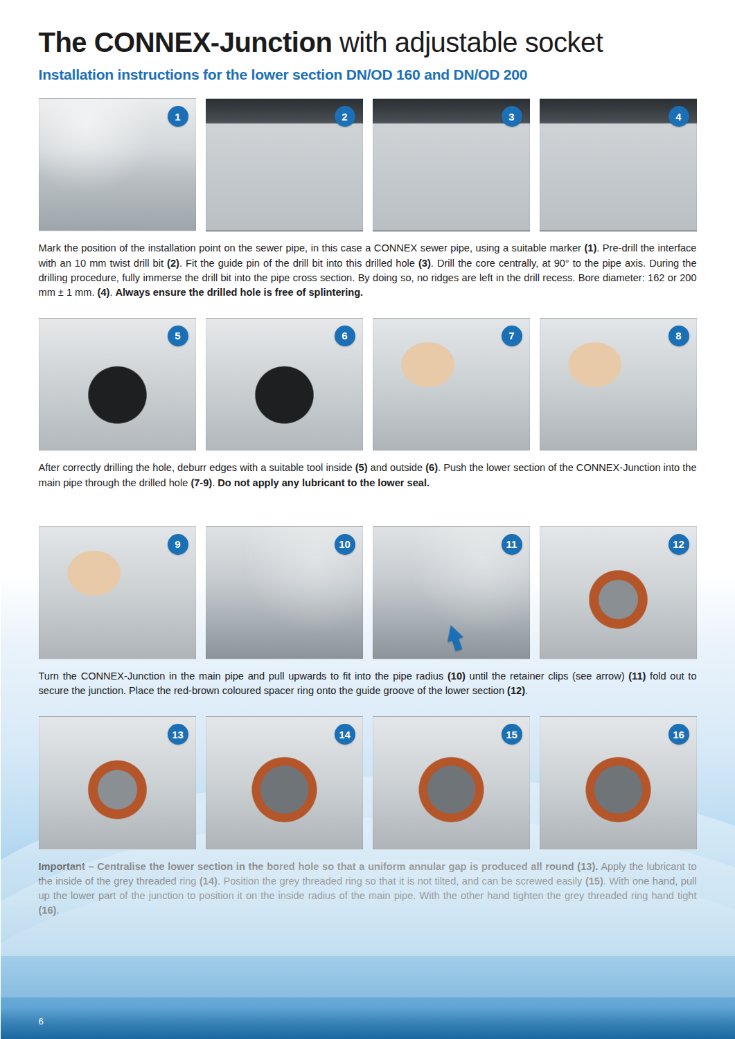The CONNEX-Junction with adjustable socket
Installation instructions for the lower section DN/OD 160 and DN/OD 200
1
2
3
4
Mark the position of the installation point on the sewer pipe, in this case a CONNEX sewer pipe, using a suitable marker (1). Pre-drill the interface with an 10 mm twist drill bit (2). Fit the guide pin of the drill bit into this drilled hole (3). Drill the core centrally, at 90° to the pipe axis. During the drilling procedure, fully immerse the drill bit into the pipe cross section. By doing so, no ridges are left in the drill recess. Bore diameter: 162 or 200 mm ± 1 mm. (4). Always ensure the drilled hole is free of splintering.
5
6
7
8
After correctly drilling the hole, deburr edges with a suitable tool inside (5) and outside (6). Push the lower section of the CONNEX-Junction into the main pipe through the drilled hole (7-9). Do not apply any lubricant to the lower seal.
9
10
11
12
Turn the CONNEX-Junction in the main pipe and pull upwards to fit into the pipe radius (10) until the retainer clips (see arrow) (11) fold out to secure the junction. Place the red-brown coloured spacer ring onto the guide groove of the lower section (12).
13
14
15
16
Important – Centralise the lower section in the bored hole so that a uniform annular gap is produced all round (13). Apply the lubricant to the inside of the grey threaded ring (14). Position the grey threaded ring so that it is not tilted, and can be screwed easily (15). With one hand, pull up the lower part of the junction to position it on the inside radius of the main pipe. With the other hand tighten the grey threaded ring hand tight (16).
6